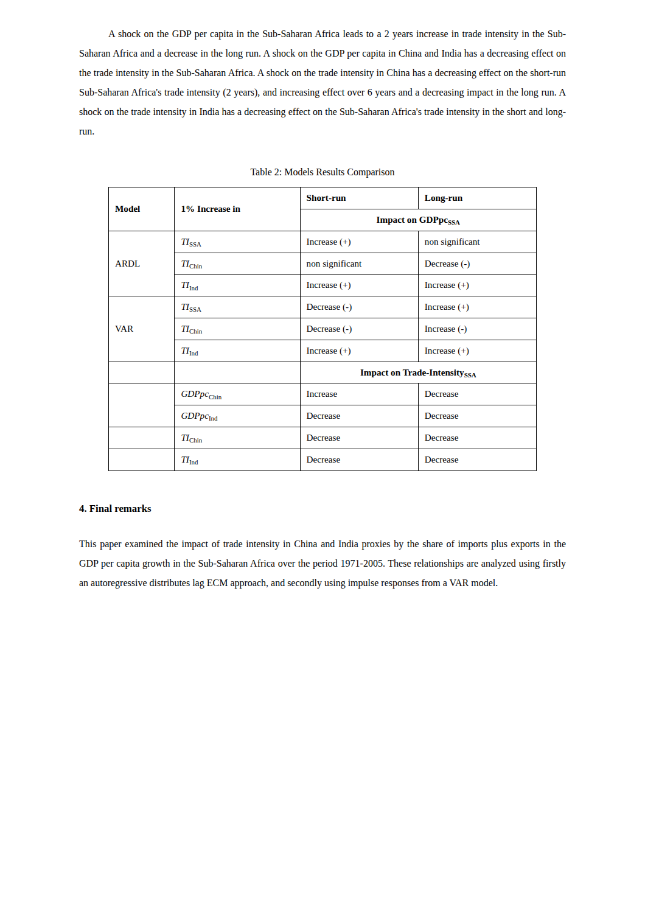A shock on the GDP per capita in the Sub-Saharan Africa leads to a 2 years increase in trade intensity in the Sub-Saharan Africa and a decrease in the long run. A shock on the GDP per capita in China and India has a decreasing effect on the trade intensity in the Sub-Saharan Africa. A shock on the trade intensity in China has a decreasing effect on the short-run Sub-Saharan Africa's trade intensity (2 years), and increasing effect over 6 years and a decreasing impact in the long run. A shock on the trade intensity in India has a decreasing effect on the Sub-Saharan Africa's trade intensity in the short and long-run.
Table 2: Models Results Comparison
| Model | 1% Increase in | Short-run | Long-run |
| --- | --- | --- | --- |
| Impact on GDPpc SSA |
| ARDL | TI SSA | Increase (+) | non significant |
| TI Chin | non significant | Decrease (-) |
| TI Ind | Increase (+) | Increase (+) |
| VAR | TI SSA | Decrease (-) | Increase (+) |
| TI Chin | Decrease (-) | Increase (-) |
| TI Ind | Increase (+) | Increase (+) |
| | | Impact on Trade-Intensity SSA |
| | GDPpc Chin | Increase | Decrease |
| GDPpc Ind | Decrease | Decrease |
| | TI Chin | Decrease | Decrease |
| | TI Ind | Decrease | Decrease |
4. Final remarks
This paper examined the impact of trade intensity in China and India proxies by the share of imports plus exports in the GDP per capita growth in the Sub-Saharan Africa over the period 1971-2005. These relationships are analyzed using firstly an autoregressive distributes lag ECM approach, and secondly using impulse responses from a VAR model.